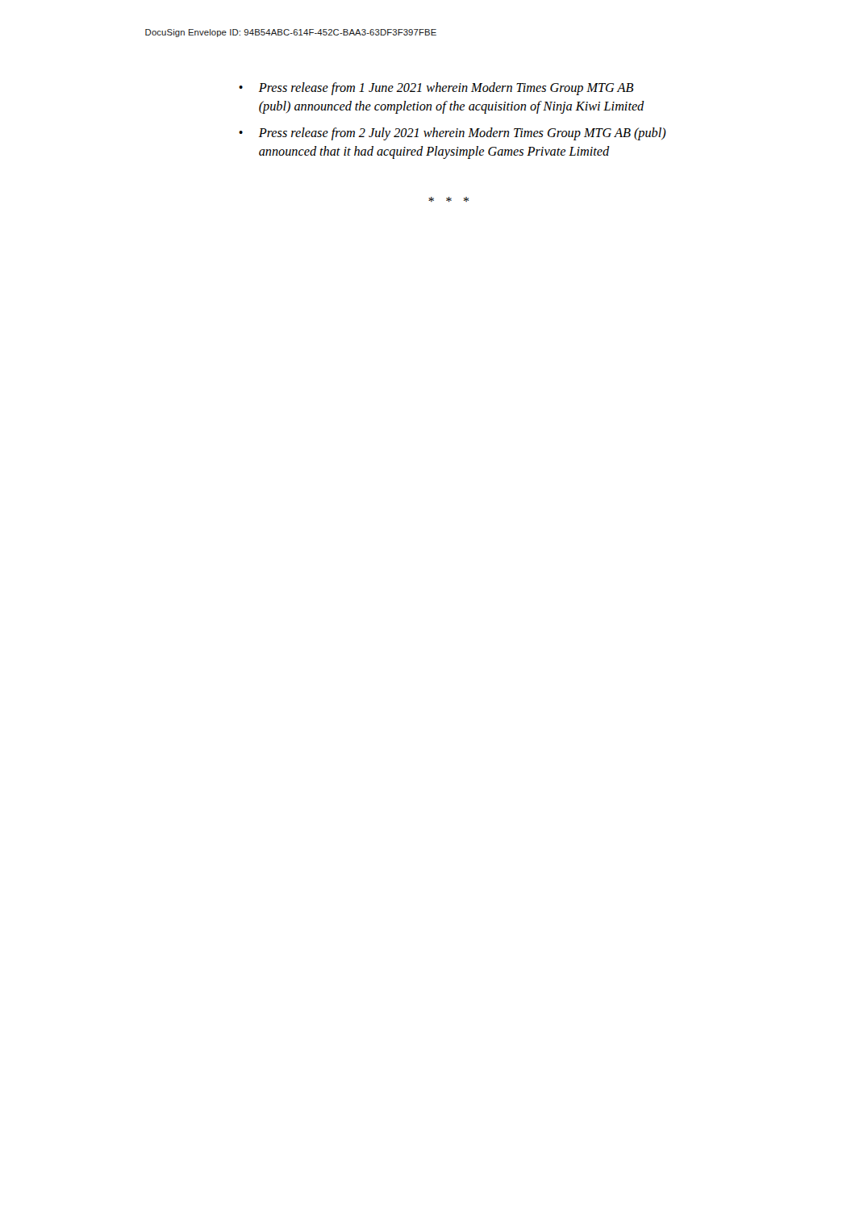DocuSign Envelope ID: 94B54ABC-614F-452C-BAA3-63DF3F397FBE
Press release from 1 June 2021 wherein Modern Times Group MTG AB (publ) announced the completion of the acquisition of Ninja Kiwi Limited
Press release from 2 July 2021 wherein Modern Times Group MTG AB (publ) announced that it had acquired Playsimple Games Private Limited
* * *